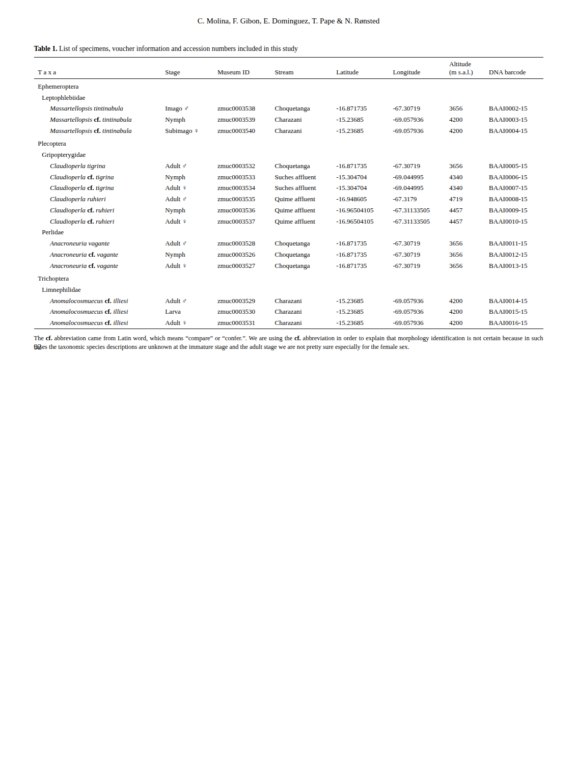C. Molina, F. Gibon, E. Dominguez, T. Pape & N. Rønsted
92
Table 1. List of specimens, voucher information and accession numbers included in this study
| T a x a | Stage | Museum ID | Stream | Latitude | Longitude | Altitude (m s.a.l.) | DNA barcode |
| --- | --- | --- | --- | --- | --- | --- | --- |
| Ephemeroptera |
| Leptophlebiidae |
| Massartellopsis tintinabula | Imago ♂ | zmuc0003538 | Choquetanga | -16.871735 | -67.30719 | 3656 | BAAI0002-15 |
| Massartellopsis cf. tintinabula | Nymph | zmuc0003539 | Charazani | -15.23685 | -69.057936 | 4200 | BAAI0003-15 |
| Massartellopsis cf. tintinabula | Subimago ♀ | zmuc0003540 | Charazani | -15.23685 | -69.057936 | 4200 | BAAI0004-15 |
| Plecoptera |
| Gripopterygidae |
| Claudioperla tigrina | Adult ♂ | zmuc0003532 | Choquetanga | -16.871735 | -67.30719 | 3656 | BAAI0005-15 |
| Claudioperla cf. tigrina | Nymph | zmuc0003533 | Suches affluent | -15.304704 | -69.044995 | 4340 | BAAI0006-15 |
| Claudioperla cf. tigrina | Adult ♀ | zmuc0003534 | Suches affluent | -15.304704 | -69.044995 | 4340 | BAAI0007-15 |
| Claudioperla ruhieri | Adult ♂ | zmuc0003535 | Quime affluent | -16.948605 | -67.3179 | 4719 | BAAI0008-15 |
| Claudioperla cf. ruhieri | Nymph | zmuc0003536 | Quime affluent | -16.96504105 | -67.31133505 | 4457 | BAAI0009-15 |
| Claudioperla cf. ruhieri | Adult ♀ | zmuc0003537 | Quime affluent | -16.96504105 | -67.31133505 | 4457 | BAAI0010-15 |
| Perlidae |
| Anacroneuria vagante | Adult ♂ | zmuc0003528 | Choquetanga | -16.871735 | -67.30719 | 3656 | BAAI0011-15 |
| Anacroneuria cf. vagante | Nymph | zmuc0003526 | Choquetanga | -16.871735 | -67.30719 | 3656 | BAAI0012-15 |
| Anacroneuria cf. vagante | Adult ♀ | zmuc0003527 | Choquetanga | -16.871735 | -67.30719 | 3656 | BAAI0013-15 |
| Trichoptera |
| Limnephilidae |
| Anomalocosmuecus cf. illiesi | Adult ♂ | zmuc0003529 | Charazani | -15.23685 | -69.057936 | 4200 | BAAI0014-15 |
| Anomalocosmuecus cf. illiesi | Larva | zmuc0003530 | Charazani | -15.23685 | -69.057936 | 4200 | BAAI0015-15 |
| Anomalocosmuecus cf. illiesi | Adult ♀ | zmuc0003531 | Charazani | -15.23685 | -69.057936 | 4200 | BAAI0016-15 |
The cf. abbreviation came from Latin word, which means “compare” or “confer.”. We are using the cf. abbreviation in order to explain that morphology identification is not certain because in such cases the taxonomic species descriptions are unknown at the immature stage and the adult stage we are not pretty sure especially for the female sex.